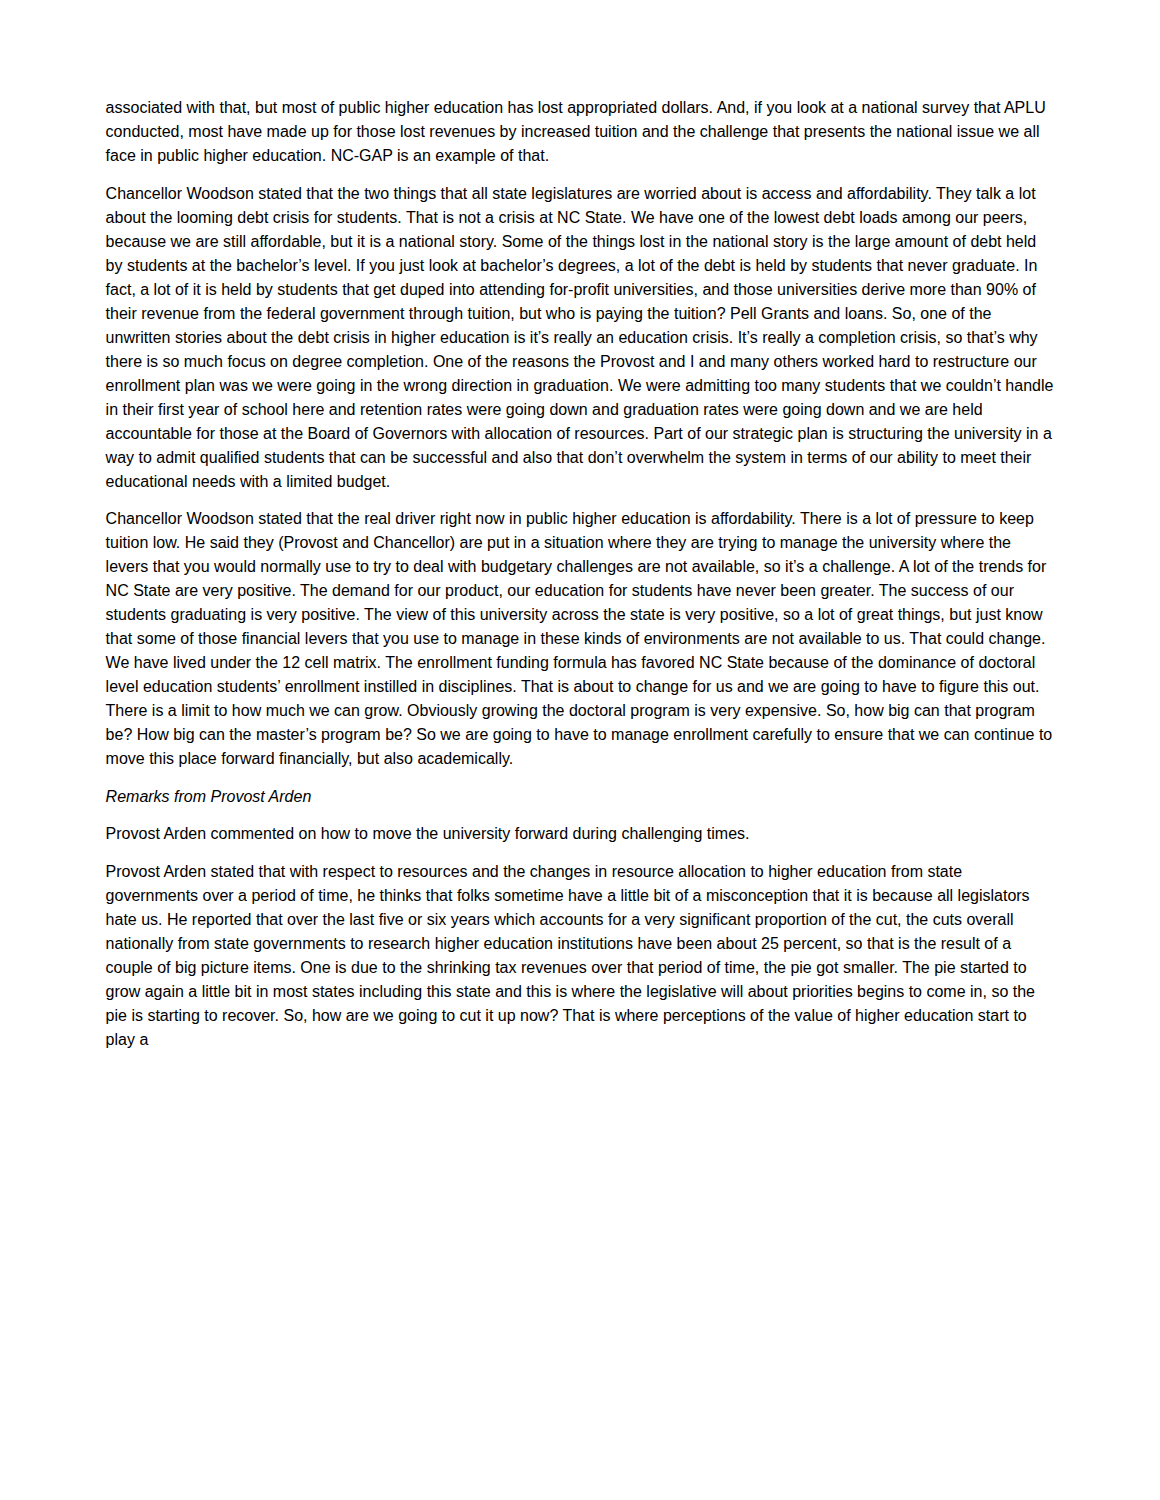associated with that, but most of public higher education has lost appropriated dollars. And, if you look at a national survey that APLU conducted, most have made up for those lost revenues by increased tuition and the challenge that presents the national issue we all face in public higher education. NC-GAP is an example of that.
Chancellor Woodson stated that the two things that all state legislatures are worried about is access and affordability. They talk a lot about the looming debt crisis for students. That is not a crisis at NC State. We have one of the lowest debt loads among our peers, because we are still affordable, but it is a national story. Some of the things lost in the national story is the large amount of debt held by students at the bachelor’s level. If you just look at bachelor’s degrees, a lot of the debt is held by students that never graduate. In fact, a lot of it is held by students that get duped into attending for-profit universities, and those universities derive more than 90% of their revenue from the federal government through tuition, but who is paying the tuition? Pell Grants and loans. So, one of the unwritten stories about the debt crisis in higher education is it’s really an education crisis. It’s really a completion crisis, so that’s why there is so much focus on degree completion. One of the reasons the Provost and I and many others worked hard to restructure our enrollment plan was we were going in the wrong direction in graduation. We were admitting too many students that we couldn’t handle in their first year of school here and retention rates were going down and graduation rates were going down and we are held accountable for those at the Board of Governors with allocation of resources. Part of our strategic plan is structuring the university in a way to admit qualified students that can be successful and also that don’t overwhelm the system in terms of our ability to meet their educational needs with a limited budget.
Chancellor Woodson stated that the real driver right now in public higher education is affordability. There is a lot of pressure to keep tuition low. He said they (Provost and Chancellor) are put in a situation where they are trying to manage the university where the levers that you would normally use to try to deal with budgetary challenges are not available, so it’s a challenge. A lot of the trends for NC State are very positive. The demand for our product, our education for students have never been greater. The success of our students graduating is very positive. The view of this university across the state is very positive, so a lot of great things, but just know that some of those financial levers that you use to manage in these kinds of environments are not available to us. That could change. We have lived under the 12 cell matrix. The enrollment funding formula has favored NC State because of the dominance of doctoral level education students’ enrollment instilled in disciplines. That is about to change for us and we are going to have to figure this out. There is a limit to how much we can grow. Obviously growing the doctoral program is very expensive. So, how big can that program be? How big can the master’s program be? So we are going to have to manage enrollment carefully to ensure that we can continue to move this place forward financially, but also academically.
Remarks from Provost Arden
Provost Arden commented on how to move the university forward during challenging times.
Provost Arden stated that with respect to resources and the changes in resource allocation to higher education from state governments over a period of time, he thinks that folks sometime have a little bit of a misconception that it is because all legislators hate us. He reported that over the last five or six years which accounts for a very significant proportion of the cut, the cuts overall nationally from state governments to research higher education institutions have been about 25 percent, so that is the result of a couple of big picture items. One is due to the shrinking tax revenues over that period of time, the pie got smaller. The pie started to grow again a little bit in most states including this state and this is where the legislative will about priorities begins to come in, so the pie is starting to recover. So, how are we going to cut it up now? That is where perceptions of the value of higher education start to play a